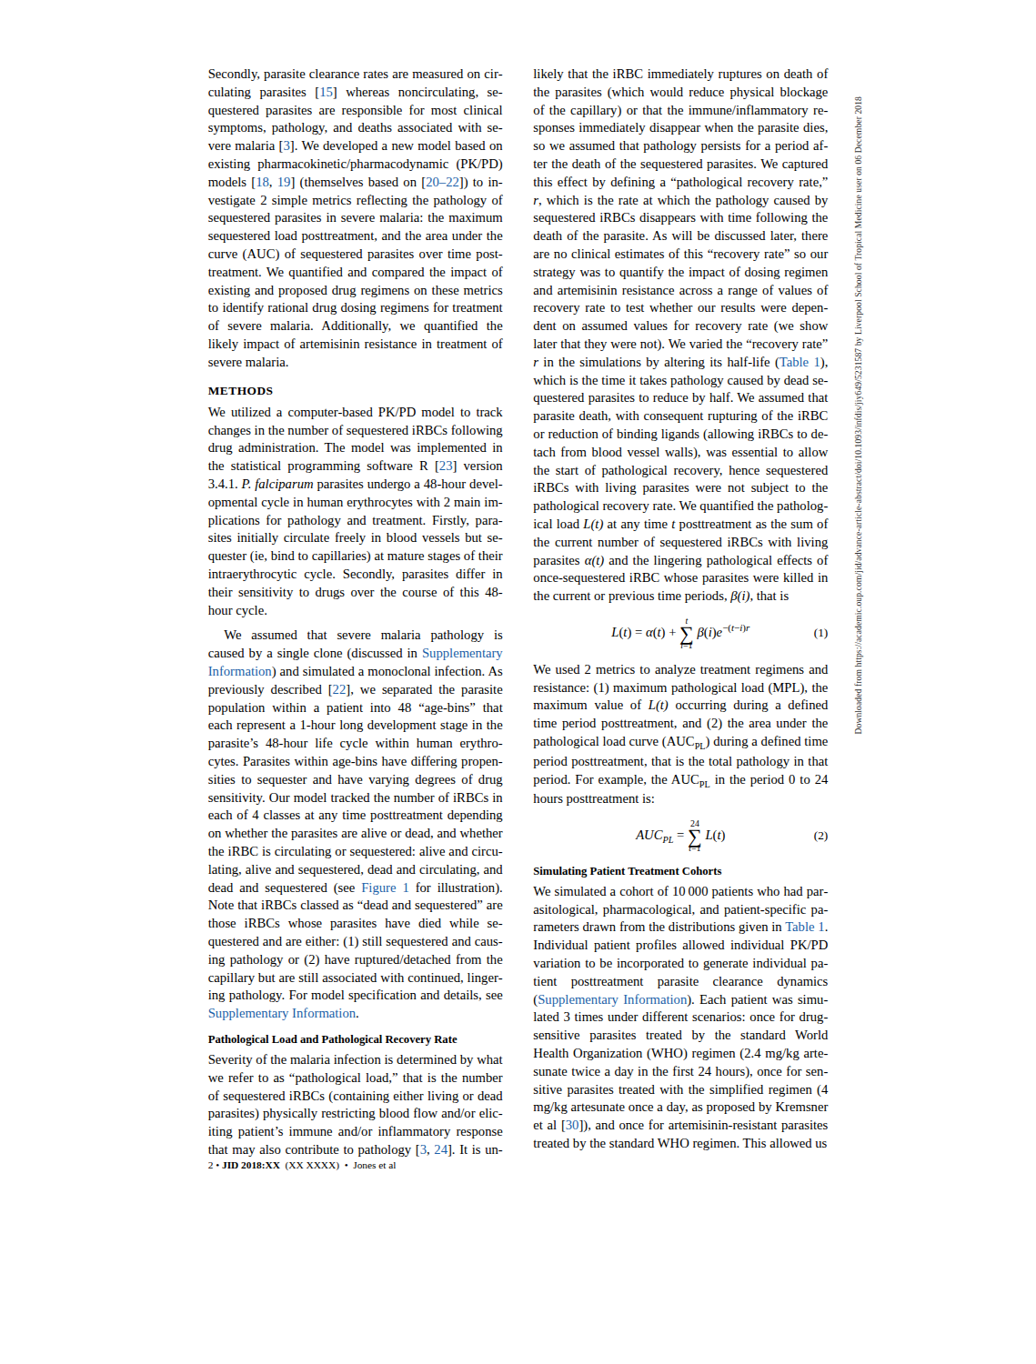Downloaded from https://academic.oup.com/jid/advance-article-abstract/doi/10.1093/infdis/jiy649/5231587 by Liverpool School of Tropical Medicine user on 06 December 2018
Secondly, parasite clearance rates are measured on circulating parasites [15] whereas noncirculating, sequestered parasites are responsible for most clinical symptoms, pathology, and deaths associated with severe malaria [3]. We developed a new model based on existing pharmacokinetic/pharmacodynamic (PK/PD) models [18, 19] (themselves based on [20–22]) to investigate 2 simple metrics reflecting the pathology of sequestered parasites in severe malaria: the maximum sequestered load posttreatment, and the area under the curve (AUC) of sequestered parasites over time posttreatment. We quantified and compared the impact of existing and proposed drug regimens on these metrics to identify rational drug dosing regimens for treatment of severe malaria. Additionally, we quantified the likely impact of artemisinin resistance in treatment of severe malaria.
Methods
We utilized a computer-based PK/PD model to track changes in the number of sequestered iRBCs following drug administration. The model was implemented in the statistical programming software R [23] version 3.4.1. P. falciparum parasites undergo a 48-hour developmental cycle in human erythrocytes with 2 main implications for pathology and treatment. Firstly, parasites initially circulate freely in blood vessels but sequester (ie, bind to capillaries) at mature stages of their intraerythrocytic cycle. Secondly, parasites differ in their sensitivity to drugs over the course of this 48-hour cycle.
We assumed that severe malaria pathology is caused by a single clone (discussed in Supplementary Information) and simulated a monoclonal infection. As previously described [22], we separated the parasite population within a patient into 48 “age-bins” that each represent a 1-hour long development stage in the parasite’s 48-hour life cycle within human erythrocytes. Parasites within age-bins have differing propensities to sequester and have varying degrees of drug sensitivity. Our model tracked the number of iRBCs in each of 4 classes at any time posttreatment depending on whether the parasites are alive or dead, and whether the iRBC is circulating or sequestered: alive and circulating, alive and sequestered, dead and circulating, and dead and sequestered (see Figure 1 for illustration). Note that iRBCs classed as “dead and sequestered” are those iRBCs whose parasites have died while sequestered and are either: (1) still sequestered and causing pathology or (2) have ruptured/detached from the capillary but are still associated with continued, lingering pathology. For model specification and details, see Supplementary Information.
Pathological Load and Pathological Recovery Rate
Severity of the malaria infection is determined by what we refer to as “pathological load,” that is the number of sequestered iRBCs (containing either living or dead parasites) physically restricting blood flow and/or eliciting patient’s immune and/or inflammatory response that may also contribute to pathology [3, 24]. It is unlikely that the iRBC immediately ruptures on death of the parasites (which would reduce physical blockage of the capillary) or that the immune/inflammatory responses immediately disappear when the parasite dies, so we assumed that pathology persists for a period after the death of the sequestered parasites. We captured this effect by defining a “pathological recovery rate,” r, which is the rate at which the pathology caused by sequestered iRBCs disappears with time following the death of the parasite. As will be discussed later, there are no clinical estimates of this “recovery rate” so our strategy was to quantify the impact of dosing regimen and artemisinin resistance across a range of values of recovery rate to test whether our results were dependent on assumed values for recovery rate (we show later that they were not). We varied the “recovery rate” r in the simulations by altering its half-life (Table 1), which is the time it takes pathology caused by dead sequestered parasites to reduce by half. We assumed that parasite death, with consequent rupturing of the iRBC or reduction of binding ligands (allowing iRBCs to detach from blood vessel walls), was essential to allow the start of pathological recovery, hence sequestered iRBCs with living parasites were not subject to the pathological recovery rate. We quantified the pathological load L(t) at any time t posttreatment as the sum of the current number of sequestered iRBCs with living parasites α(t) and the lingering pathological effects of once-sequestered iRBC whose parasites were killed in the current or previous time periods, β(i), that is
L(t) = α(t) + t∑i=1 β(i)e−(t−i)r (1)
We used 2 metrics to analyze treatment regimens and resistance: (1) maximum pathological load (MPL), the maximum value of L(t) occurring during a defined time period posttreatment, and (2) the area under the pathological load curve (AUCPL) during a defined time period posttreatment, that is the total pathology in that period. For example, the AUCPL in the period 0 to 24 hours posttreatment is:
AUC PL = 24∑t=1 L(t) (2)
Simulating Patient Treatment Cohorts
We simulated a cohort of 10 000 patients who had parasitological, pharmacological, and patient-specific parameters drawn from the distributions given in Table 1. Individual patient profiles allowed individual PK/PD variation to be incorporated to generate individual patient posttreatment parasite clearance dynamics (Supplementary Information). Each patient was simulated 3 times under different scenarios: once for drug-sensitive parasites treated by the standard World Health Organization (WHO) regimen (2.4 mg/kg artesunate twice a day in the first 24 hours), once for sensitive parasites treated with the simplified regimen (4 mg/kg artesunate once a day, as proposed by Kremsner et al [30]), and once for artemisinin-resistant parasites treated by the standard WHO regimen. This allowed us
2 • JID 2018:XX (XX XXXX) • Jones et al